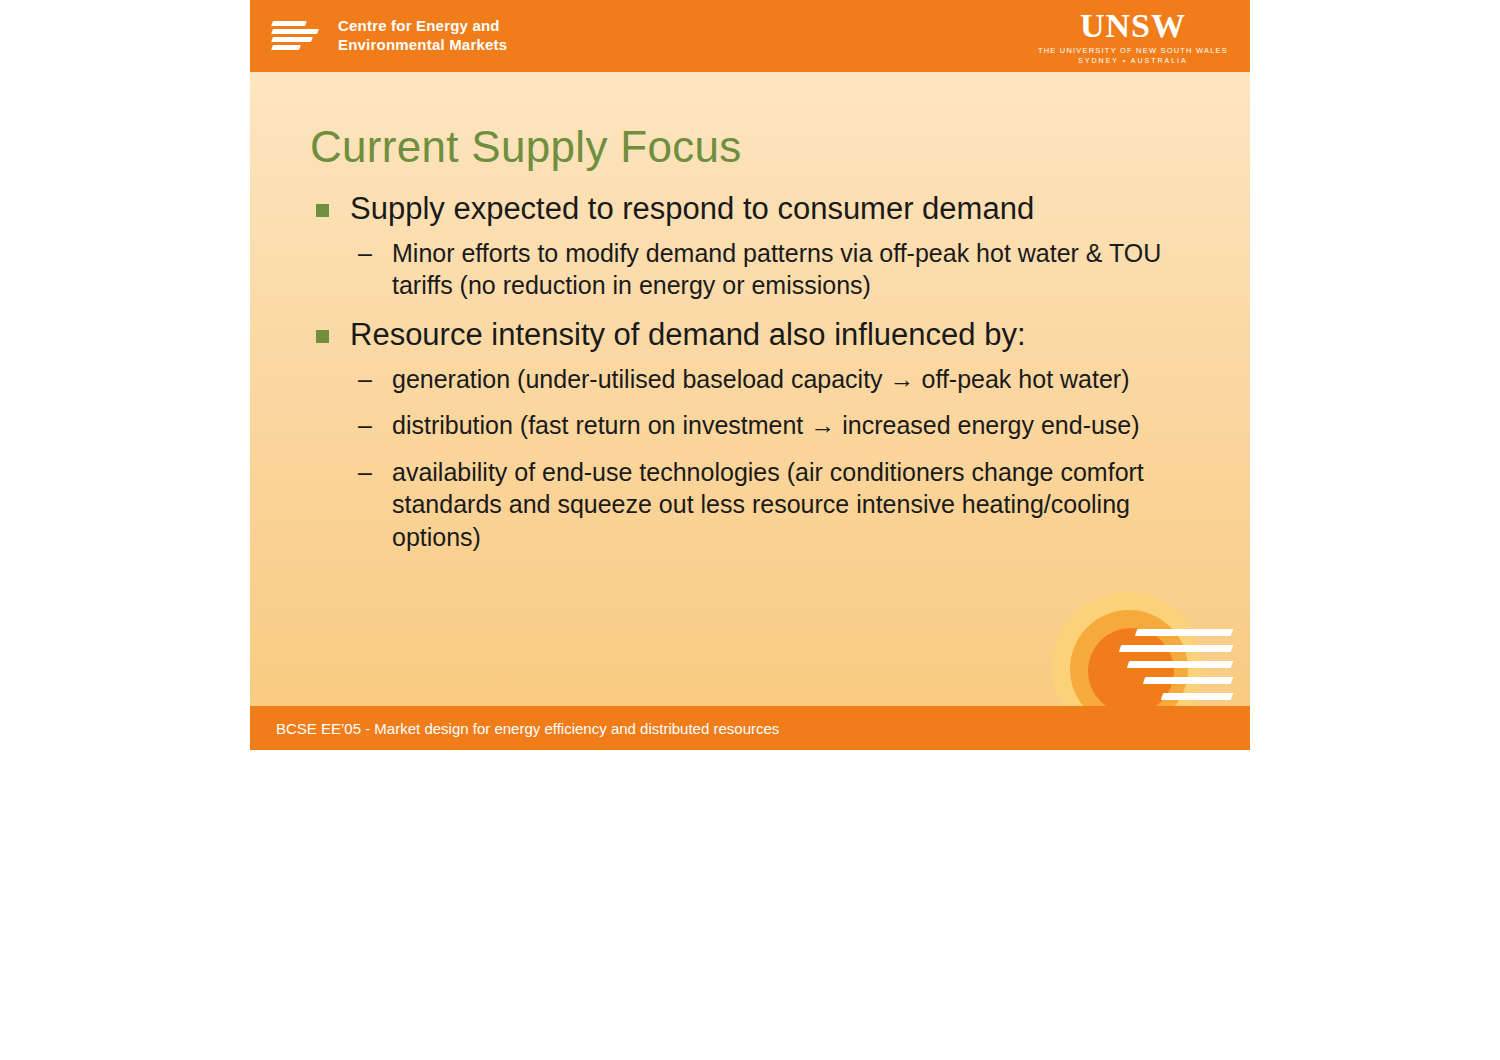Centre for Energy and
Environmental Markets
UNSW
THE UNIVERSITY OF NEW SOUTH WALES
SYDNEY • AUSTRALIA
Current Supply Focus
Supply expected to respond to consumer demand
Minor efforts to modify demand patterns via off-peak hot water & TOU tariffs (no reduction in energy or emissions)
Resource intensity of demand also influenced by:
generation (under-utilised baseload capacity → off-peak hot water)
distribution (fast return on investment → increased energy end-use)
availability of end-use technologies (air conditioners change comfort standards and squeeze out less resource intensive heating/cooling options)
BCSE EE’05 - Market design for energy efficiency and distributed resources